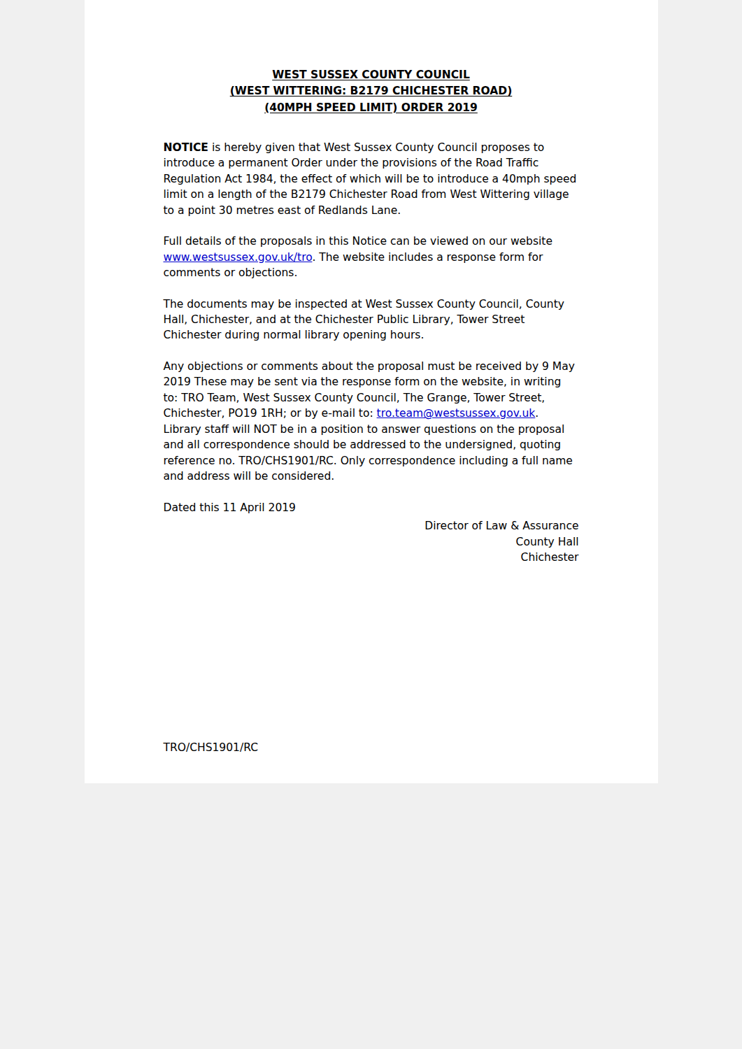WEST SUSSEX COUNTY COUNCIL (WEST WITTERING: B2179 CHICHESTER ROAD) (40MPH SPEED LIMIT) ORDER 2019
NOTICE is hereby given that West Sussex County Council proposes to introduce a permanent Order under the provisions of the Road Traffic Regulation Act 1984, the effect of which will be to introduce a 40mph speed limit on a length of the B2179 Chichester Road from West Wittering village to a point 30 metres east of Redlands Lane.
Full details of the proposals in this Notice can be viewed on our website www.westsussex.gov.uk/tro. The website includes a response form for comments or objections.
The documents may be inspected at West Sussex County Council, County Hall, Chichester, and at the Chichester Public Library, Tower Street Chichester during normal library opening hours.
Any objections or comments about the proposal must be received by 9 May 2019 These may be sent via the response form on the website, in writing to: TRO Team, West Sussex County Council, The Grange, Tower Street, Chichester, PO19 1RH; or by e-mail to: tro.team@westsussex.gov.uk. Library staff will NOT be in a position to answer questions on the proposal and all correspondence should be addressed to the undersigned, quoting reference no. TRO/CHS1901/RC. Only correspondence including a full name and address will be considered.
Dated this 11 April 2019
Director of Law & Assurance
County Hall
Chichester
TRO/CHS1901/RC